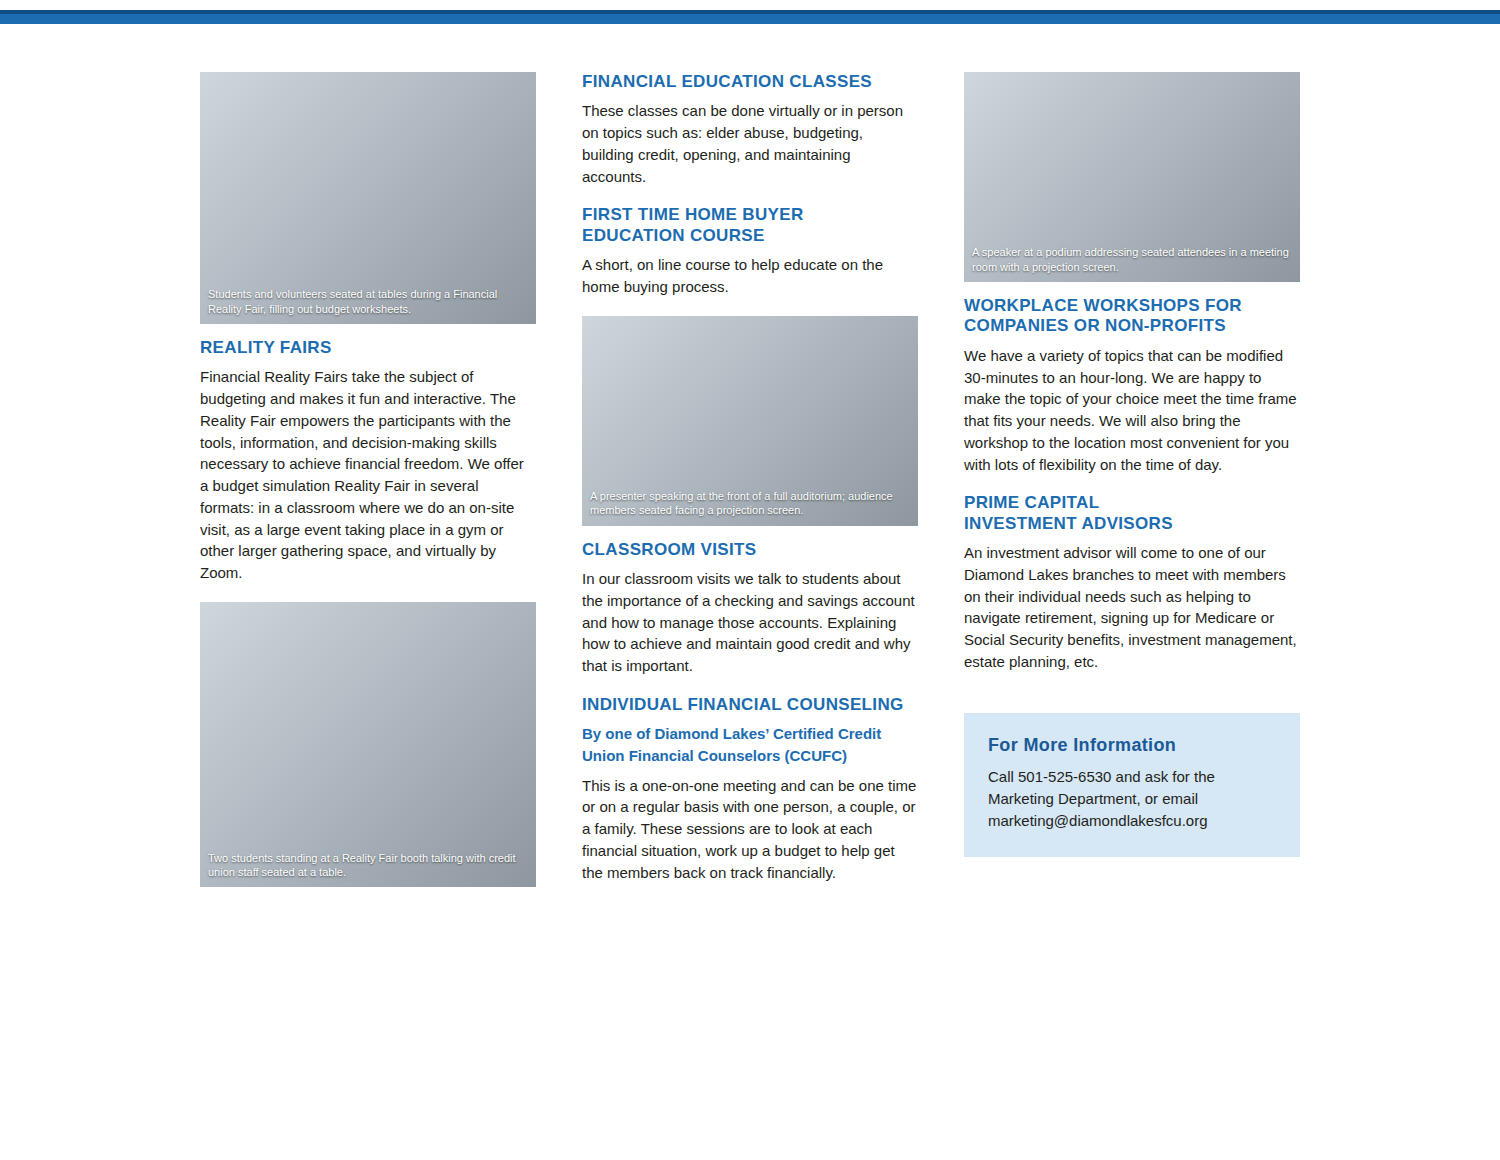Reality Fairs
Financial Reality Fairs take the subject of budgeting and makes it fun and interactive. The Reality Fair empowers the participants with the tools, information, and decision-making skills necessary to achieve financial freedom. We offer a budget simulation Reality Fair in several formats: in a classroom where we do an on-site visit, as a large event taking place in a gym or other larger gathering space, and virtually by Zoom.
Financial Education Classes
These classes can be done virtually or in person on topics such as: elder abuse, budgeting, building credit, opening, and maintaining accounts.
First Time Home Buyer
Education Course
A short, on line course to help educate on the home buying process.
Classroom Visits
In our classroom visits we talk to students about the importance of a checking and savings account and how to manage those accounts. Explaining how to achieve and maintain good credit and why that is important.
Individual Financial Counseling
By one of Diamond Lakes’ Certified Credit Union Financial Counselors (CCUFC)
This is a one-on-one meeting and can be one time or on a regular basis with one person, a couple, or a family. These sessions are to look at each financial situation, work up a budget to help get the members back on track financially.
Workplace Workshops for
Companies or Non-Profits
We have a variety of topics that can be modified 30-minutes to an hour-long. We are happy to make the topic of your choice meet the time frame that fits your needs. We will also bring the workshop to the location most convenient for you with lots of flexibility on the time of day.
Prime Capital
Investment Advisors
An investment advisor will come to one of our Diamond Lakes branches to meet with members on their individual needs such as helping to navigate retirement, signing up for Medicare or Social Security benefits, investment management, estate planning, etc.
For More Information
Call 501-525-6530 and ask for the Marketing Department, or email marketing@diamondlakesfcu.org